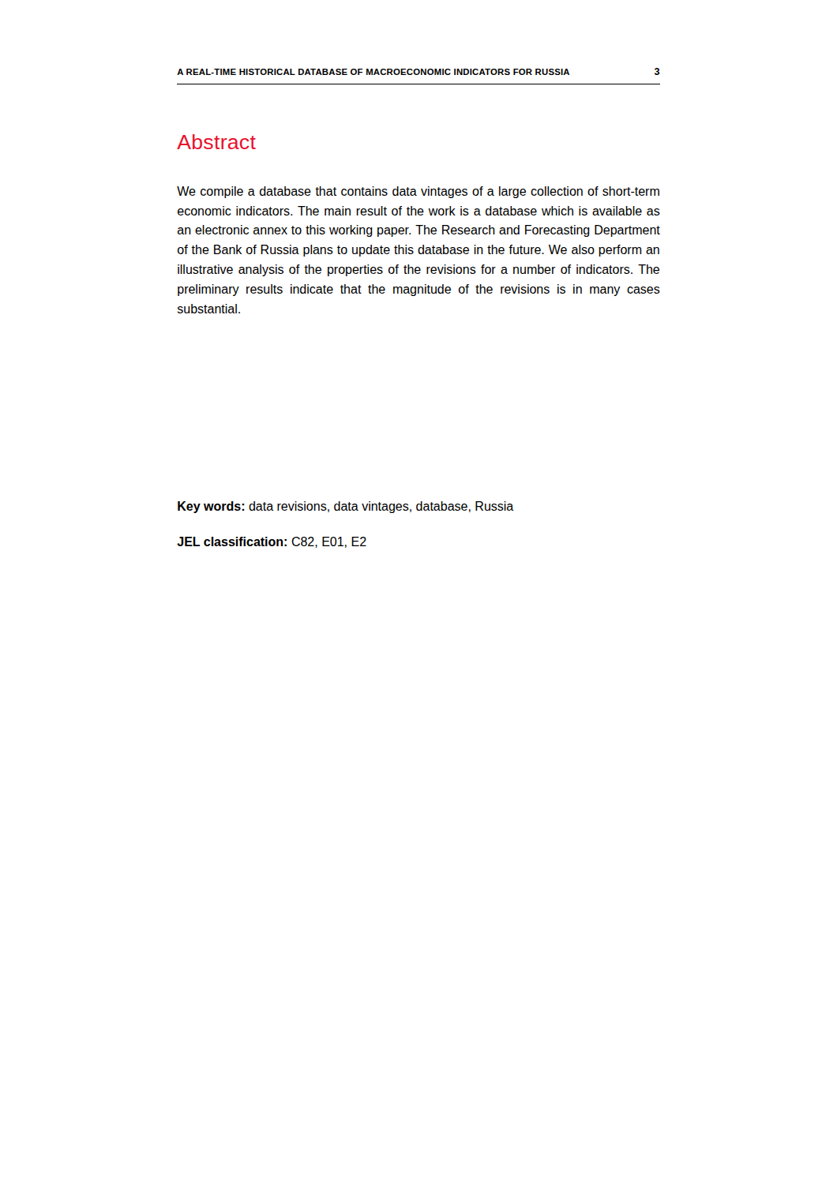A real-time historical database of macroeconomic indicators for Russia 3
Abstract
We compile a database that contains data vintages of a large collection of short-term economic indicators. The main result of the work is a database which is available as an electronic annex to this working paper. The Research and Forecasting Department of the Bank of Russia plans to update this database in the future. We also perform an illustrative analysis of the properties of the revisions for a number of indicators. The preliminary results indicate that the magnitude of the revisions is in many cases substantial.
Key words: data revisions, data vintages, database, Russia
JEL classification: C82, E01, E2